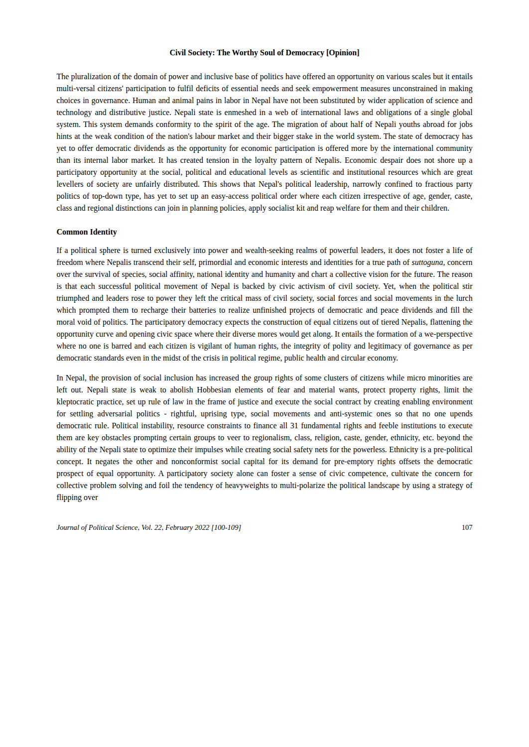Civil Society: The Worthy Soul of Democracy [Opinion]
The pluralization of the domain of power and inclusive base of politics have offered an opportunity on various scales but it entails multi-versal citizens' participation to fulfil deficits of essential needs and seek empowerment measures unconstrained in making choices in governance. Human and animal pains in labor in Nepal have not been substituted by wider application of science and technology and distributive justice. Nepali state is enmeshed in a web of international laws and obligations of a single global system. This system demands conformity to the spirit of the age. The migration of about half of Nepali youths abroad for jobs hints at the weak condition of the nation's labour market and their bigger stake in the world system. The state of democracy has yet to offer democratic dividends as the opportunity for economic participation is offered more by the international community than its internal labor market. It has created tension in the loyalty pattern of Nepalis. Economic despair does not shore up a participatory opportunity at the social, political and educational levels as scientific and institutional resources which are great levellers of society are unfairly distributed. This shows that Nepal's political leadership, narrowly confined to fractious party politics of top-down type, has yet to set up an easy-access political order where each citizen irrespective of age, gender, caste, class and regional distinctions can join in planning policies, apply socialist kit and reap welfare for them and their children.
Common Identity
If a political sphere is turned exclusively into power and wealth-seeking realms of powerful leaders, it does not foster a life of freedom where Nepalis transcend their self, primordial and economic interests and identities for a true path of suttoguna, concern over the survival of species, social affinity, national identity and humanity and chart a collective vision for the future. The reason is that each successful political movement of Nepal is backed by civic activism of civil society. Yet, when the political stir triumphed and leaders rose to power they left the critical mass of civil society, social forces and social movements in the lurch which prompted them to recharge their batteries to realize unfinished projects of democratic and peace dividends and fill the moral void of politics. The participatory democracy expects the construction of equal citizens out of tiered Nepalis, flattening the opportunity curve and opening civic space where their diverse mores would get along. It entails the formation of a we-perspective where no one is barred and each citizen is vigilant of human rights, the integrity of polity and legitimacy of governance as per democratic standards even in the midst of the crisis in political regime, public health and circular economy.
In Nepal, the provision of social inclusion has increased the group rights of some clusters of citizens while micro minorities are left out. Nepali state is weak to abolish Hobbesian elements of fear and material wants, protect property rights, limit the kleptocratic practice, set up rule of law in the frame of justice and execute the social contract by creating enabling environment for settling adversarial politics - rightful, uprising type, social movements and anti-systemic ones so that no one upends democratic rule. Political instability, resource constraints to finance all 31 fundamental rights and feeble institutions to execute them are key obstacles prompting certain groups to veer to regionalism, class, religion, caste, gender, ethnicity, etc. beyond the ability of the Nepali state to optimize their impulses while creating social safety nets for the powerless. Ethnicity is a pre-political concept. It negates the other and nonconformist social capital for its demand for pre-emptory rights offsets the democratic prospect of equal opportunity. A participatory society alone can foster a sense of civic competence, cultivate the concern for collective problem solving and foil the tendency of heavyweights to multi-polarize the political landscape by using a strategy of flipping over
Journal of Political Science, Vol. 22, February 2022 [100-109] 107